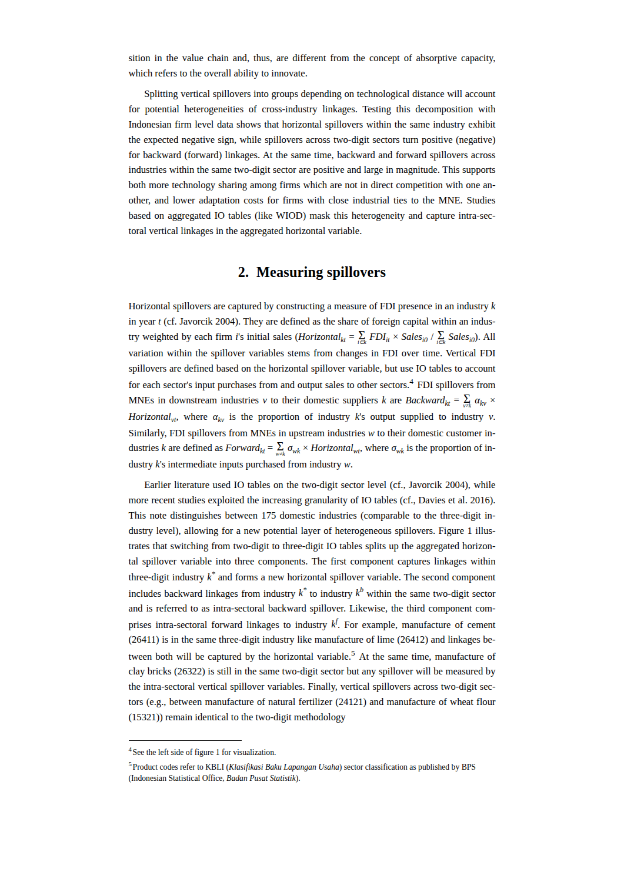sition in the value chain and, thus, are different from the concept of absorptive capacity, which refers to the overall ability to innovate.
Splitting vertical spillovers into groups depending on technological distance will account for potential heterogeneities of cross-industry linkages. Testing this decomposition with Indonesian firm level data shows that horizontal spillovers within the same industry exhibit the expected negative sign, while spillovers across two-digit sectors turn positive (negative) for backward (forward) linkages. At the same time, backward and forward spillovers across industries within the same two-digit sector are positive and large in magnitude. This supports both more technology sharing among firms which are not in direct competition with one another, and lower adaptation costs for firms with close industrial ties to the MNE. Studies based on aggregated IO tables (like WIOD) mask this heterogeneity and capture intra-sectoral vertical linkages in the aggregated horizontal variable.
2. Measuring spillovers
Horizontal spillovers are captured by constructing a measure of FDI presence in an industry k in year t (cf. Javorcik 2004). They are defined as the share of foreign capital within an industry weighted by each firm i's initial sales (Horizontalkt = Σi∈k FDIit × Salesi0 / Σi∈k Salesi0). All variation within the spillover variables stems from changes in FDI over time. Vertical FDI spillovers are defined based on the horizontal spillover variable, but use IO tables to account for each sector's input purchases from and output sales to other sectors.4 FDI spillovers from MNEs in downstream industries v to their domestic suppliers k are Backwardkt = Σv≠k αkv × Horizontalvt, where αkv is the proportion of industry k's output supplied to industry v. Similarly, FDI spillovers from MNEs in upstream industries w to their domestic customer industries k are defined as Forwardkt = Σw≠k σwk × Horizontalwt, where σwk is the proportion of industry k's intermediate inputs purchased from industry w.
Earlier literature used IO tables on the two-digit sector level (cf., Javorcik 2004), while more recent studies exploited the increasing granularity of IO tables (cf., Davies et al. 2016). This note distinguishes between 175 domestic industries (comparable to the three-digit industry level), allowing for a new potential layer of heterogeneous spillovers. Figure 1 illustrates that switching from two-digit to three-digit IO tables splits up the aggregated horizontal spillover variable into three components. The first component captures linkages within three-digit industry k* and forms a new horizontal spillover variable. The second component includes backward linkages from industry k* to industry kb within the same two-digit sector and is referred to as intra-sectoral backward spillover. Likewise, the third component comprises intra-sectoral forward linkages to industry kf. For example, manufacture of cement (26411) is in the same three-digit industry like manufacture of lime (26412) and linkages between both will be captured by the horizontal variable.5 At the same time, manufacture of clay bricks (26322) is still in the same two-digit sector but any spillover will be measured by the intra-sectoral vertical spillover variables. Finally, vertical spillovers across two-digit sectors (e.g., between manufacture of natural fertilizer (24121) and manufacture of wheat flour (15321)) remain identical to the two-digit methodology
4 See the left side of figure 1 for visualization.
5 Product codes refer to KBLI (Klasifikasi Baku Lapangan Usaha) sector classification as published by BPS (Indonesian Statistical Office, Badan Pusat Statistik).